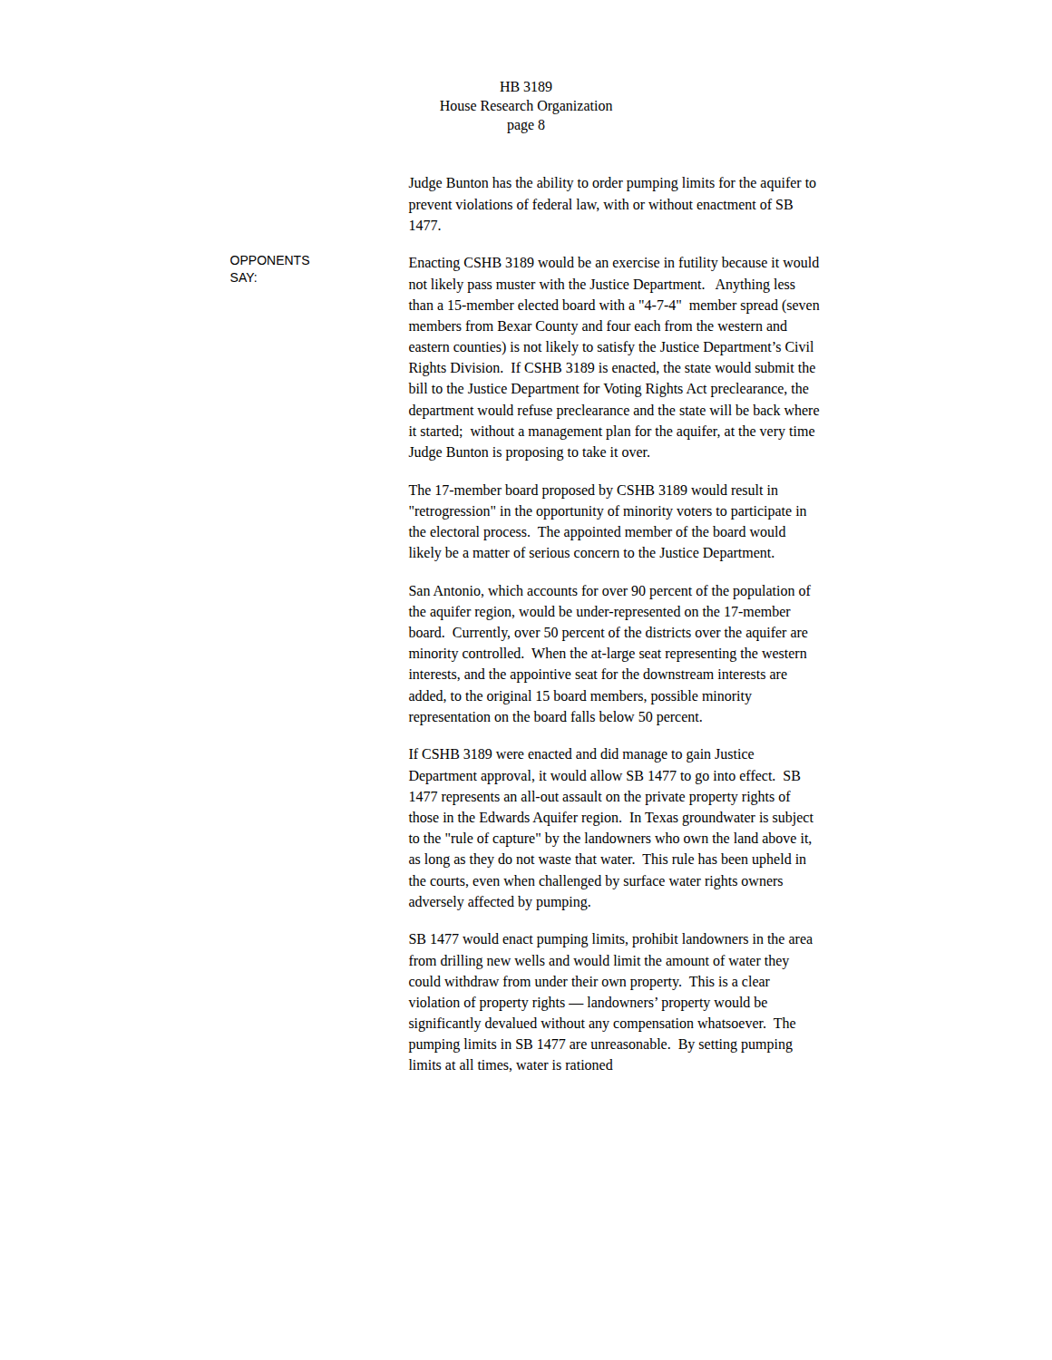HB 3189 House Research Organization page 8
Judge Bunton has the ability to order pumping limits for the aquifer to prevent violations of federal law, with or without enactment of SB 1477.
Opponents say:
Enacting CSHB 3189 would be an exercise in futility because it would not likely pass muster with the Justice Department. Anything less than a 15-member elected board with a "4-7-4" member spread (seven members from Bexar County and four each from the western and eastern counties) is not likely to satisfy the Justice Department’s Civil Rights Division. If CSHB 3189 is enacted, the state would submit the bill to the Justice Department for Voting Rights Act preclearance, the department would refuse preclearance and the state will be back where it started; without a management plan for the aquifer, at the very time Judge Bunton is proposing to take it over.
The 17-member board proposed by CSHB 3189 would result in "retrogression" in the opportunity of minority voters to participate in the electoral process. The appointed member of the board would likely be a matter of serious concern to the Justice Department.
San Antonio, which accounts for over 90 percent of the population of the aquifer region, would be under-represented on the 17-member board. Currently, over 50 percent of the districts over the aquifer are minority controlled. When the at-large seat representing the western interests, and the appointive seat for the downstream interests are added, to the original 15 board members, possible minority representation on the board falls below 50 percent.
If CSHB 3189 were enacted and did manage to gain Justice Department approval, it would allow SB 1477 to go into effect. SB 1477 represents an all-out assault on the private property rights of those in the Edwards Aquifer region. In Texas groundwater is subject to the "rule of capture" by the landowners who own the land above it, as long as they do not waste that water. This rule has been upheld in the courts, even when challenged by surface water rights owners adversely affected by pumping.
SB 1477 would enact pumping limits, prohibit landowners in the area from drilling new wells and would limit the amount of water they could withdraw from under their own property. This is a clear violation of property rights — landowners’ property would be significantly devalued without any compensation whatsoever. The pumping limits in SB 1477 are unreasonable. By setting pumping limits at all times, water is rationed